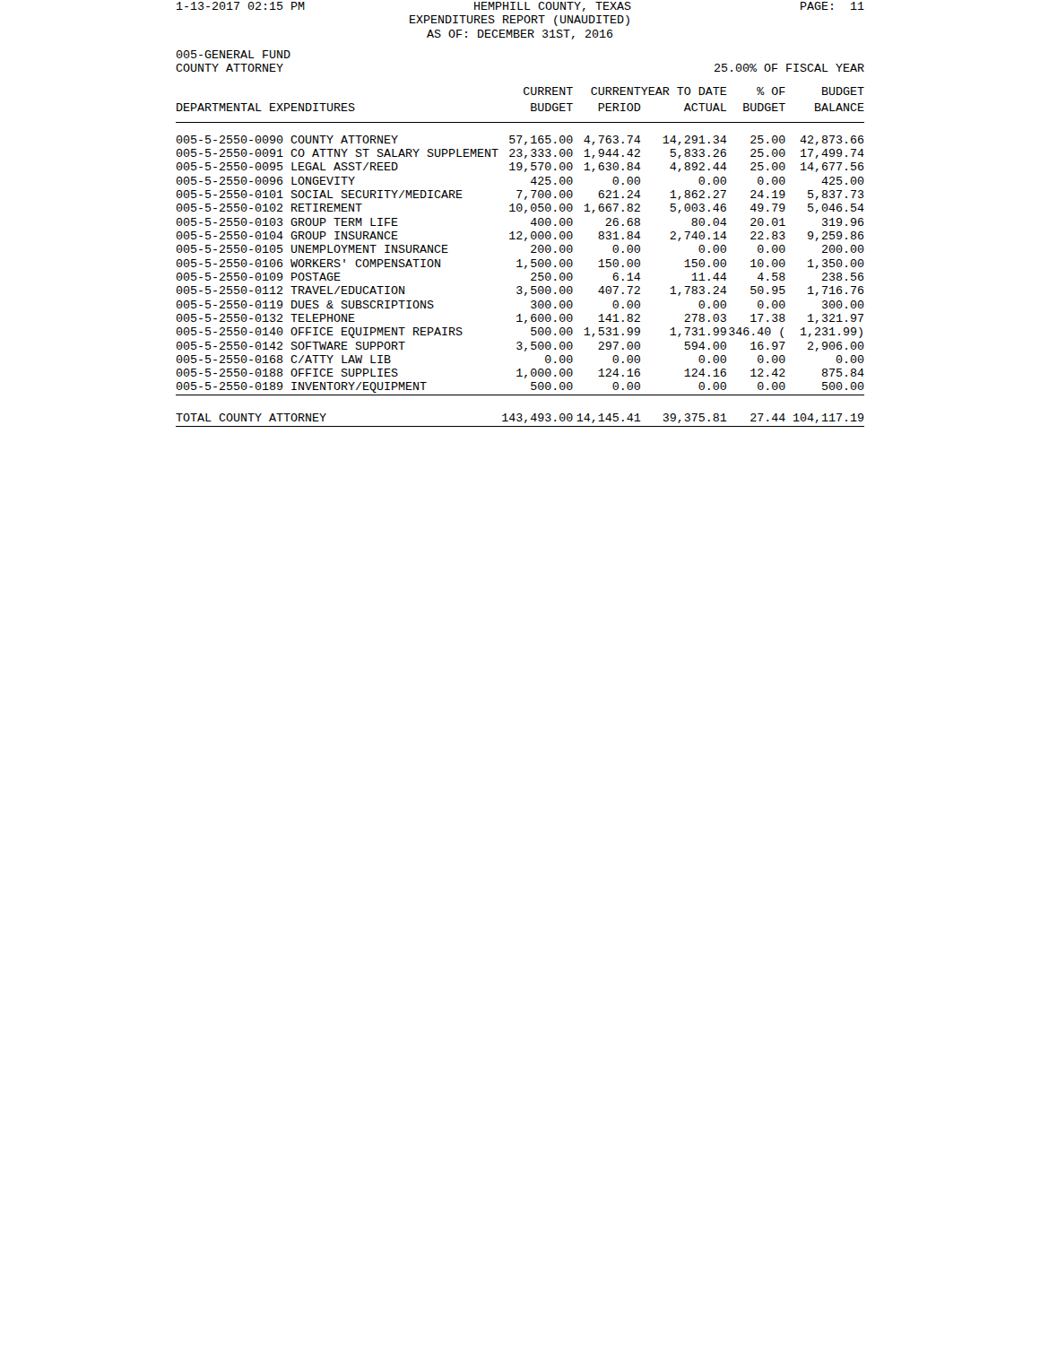1-13-2017 02:15 PM HEMPHILL COUNTY, TEXAS PAGE: 11
EXPENDITURES REPORT (UNAUDITED)
AS OF: DECEMBER 31ST, 2016
005-GENERAL FUND
COUNTY ATTORNEY 25.00% OF FISCAL YEAR
| | CURRENT | CURRENT | YEAR TO DATE | % OF | BUDGET |
| DEPARTMENTAL EXPENDITURES | BUDGET | PERIOD | ACTUAL | BUDGET | BALANCE |
| 005-5-2550-0090 COUNTY ATTORNEY | 57,165.00 | 4,763.74 | 14,291.34 | 25.00 | 42,873.66 |
| 005-5-2550-0091 CO ATTNY ST SALARY SUPPLEMENT | 23,333.00 | 1,944.42 | 5,833.26 | 25.00 | 17,499.74 |
| 005-5-2550-0095 LEGAL ASST/REED | 19,570.00 | 1,630.84 | 4,892.44 | 25.00 | 14,677.56 |
| 005-5-2550-0096 LONGEVITY | 425.00 | 0.00 | 0.00 | 0.00 | 425.00 |
| 005-5-2550-0101 SOCIAL SECURITY/MEDICARE | 7,700.00 | 621.24 | 1,862.27 | 24.19 | 5,837.73 |
| 005-5-2550-0102 RETIREMENT | 10,050.00 | 1,667.82 | 5,003.46 | 49.79 | 5,046.54 |
| 005-5-2550-0103 GROUP TERM LIFE | 400.00 | 26.68 | 80.04 | 20.01 | 319.96 |
| 005-5-2550-0104 GROUP INSURANCE | 12,000.00 | 831.84 | 2,740.14 | 22.83 | 9,259.86 |
| 005-5-2550-0105 UNEMPLOYMENT INSURANCE | 200.00 | 0.00 | 0.00 | 0.00 | 200.00 |
| 005-5-2550-0106 WORKERS' COMPENSATION | 1,500.00 | 150.00 | 150.00 | 10.00 | 1,350.00 |
| 005-5-2550-0109 POSTAGE | 250.00 | 6.14 | 11.44 | 4.58 | 238.56 |
| 005-5-2550-0112 TRAVEL/EDUCATION | 3,500.00 | 407.72 | 1,783.24 | 50.95 | 1,716.76 |
| 005-5-2550-0119 DUES & SUBSCRIPTIONS | 300.00 | 0.00 | 0.00 | 0.00 | 300.00 |
| 005-5-2550-0132 TELEPHONE | 1,600.00 | 141.82 | 278.03 | 17.38 | 1,321.97 |
| 005-5-2550-0140 OFFICE EQUIPMENT REPAIRS | 500.00 | 1,531.99 | 1,731.99 | 346.40 ( | 1,231.99) |
| 005-5-2550-0142 SOFTWARE SUPPORT | 3,500.00 | 297.00 | 594.00 | 16.97 | 2,906.00 |
| 005-5-2550-0168 C/ATTY LAW LIB | 0.00 | 0.00 | 0.00 | 0.00 | 0.00 |
| 005-5-2550-0188 OFFICE SUPPLIES | 1,000.00 | 124.16 | 124.16 | 12.42 | 875.84 |
| 005-5-2550-0189 INVENTORY/EQUIPMENT | 500.00 | 0.00 | 0.00 | 0.00 | 500.00 |
| TOTAL COUNTY ATTORNEY | 143,493.00 | 14,145.41 | 39,375.81 | 27.44 | 104,117.19 |